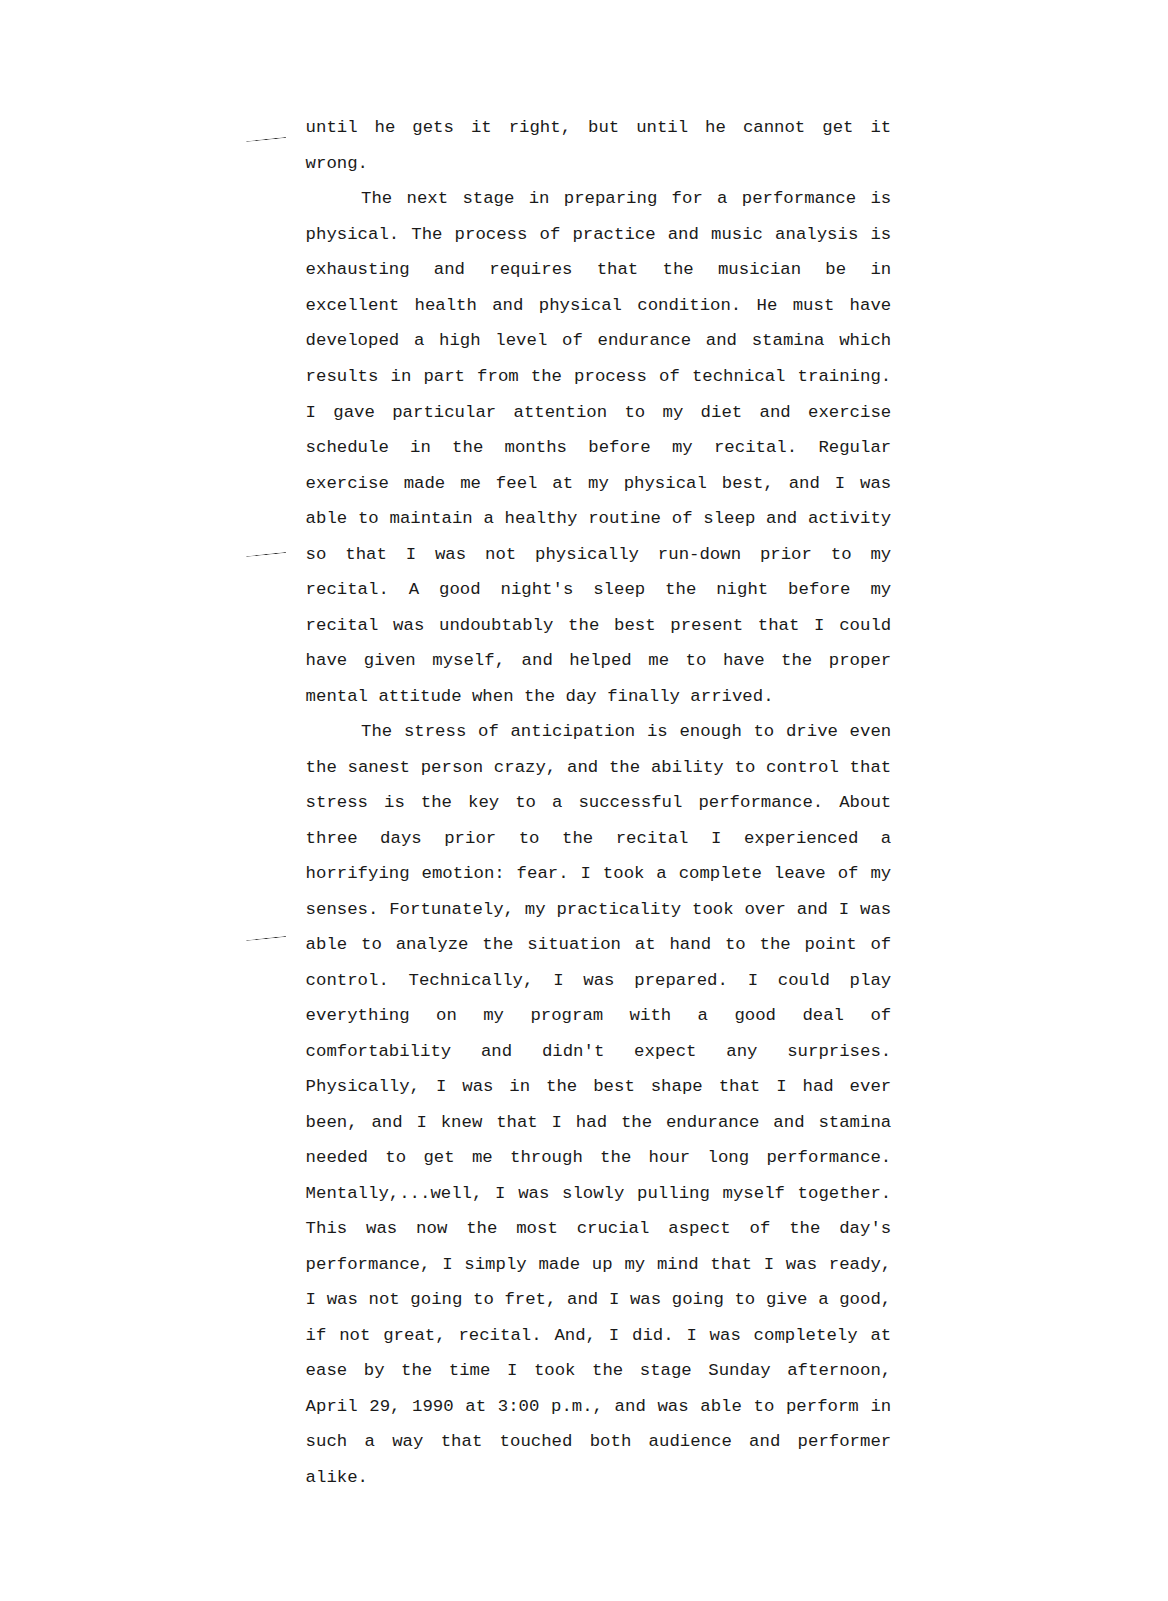until he gets it right, but until he cannot get it wrong.
The next stage in preparing for a performance is physical. The process of practice and music analysis is exhausting and requires that the musician be in excellent health and physical condition. He must have developed a high level of endurance and stamina which results in part from the process of technical training. I gave particular attention to my diet and exercise schedule in the months before my recital. Regular exercise made me feel at my physical best, and I was able to maintain a healthy routine of sleep and activity so that I was not physically run-down prior to my recital. A good night's sleep the night before my recital was undoubtably the best present that I could have given myself, and helped me to have the proper mental attitude when the day finally arrived.
The stress of anticipation is enough to drive even the sanest person crazy, and the ability to control that stress is the key to a successful performance. About three days prior to the recital I experienced a horrifying emotion: fear. I took a complete leave of my senses. Fortunately, my practicality took over and I was able to analyze the situation at hand to the point of control. Technically, I was prepared. I could play everything on my program with a good deal of comfortability and didn't expect any surprises. Physically, I was in the best shape that I had ever been, and I knew that I had the endurance and stamina needed to get me through the hour long performance. Mentally,...well, I was slowly pulling myself together. This was now the most crucial aspect of the day's performance, I simply made up my mind that I was ready, I was not going to fret, and I was going to give a good, if not great, recital. And, I did. I was completely at ease by the time I took the stage Sunday afternoon, April 29, 1990 at 3:00 p.m., and was able to perform in such a way that touched both audience and performer alike.